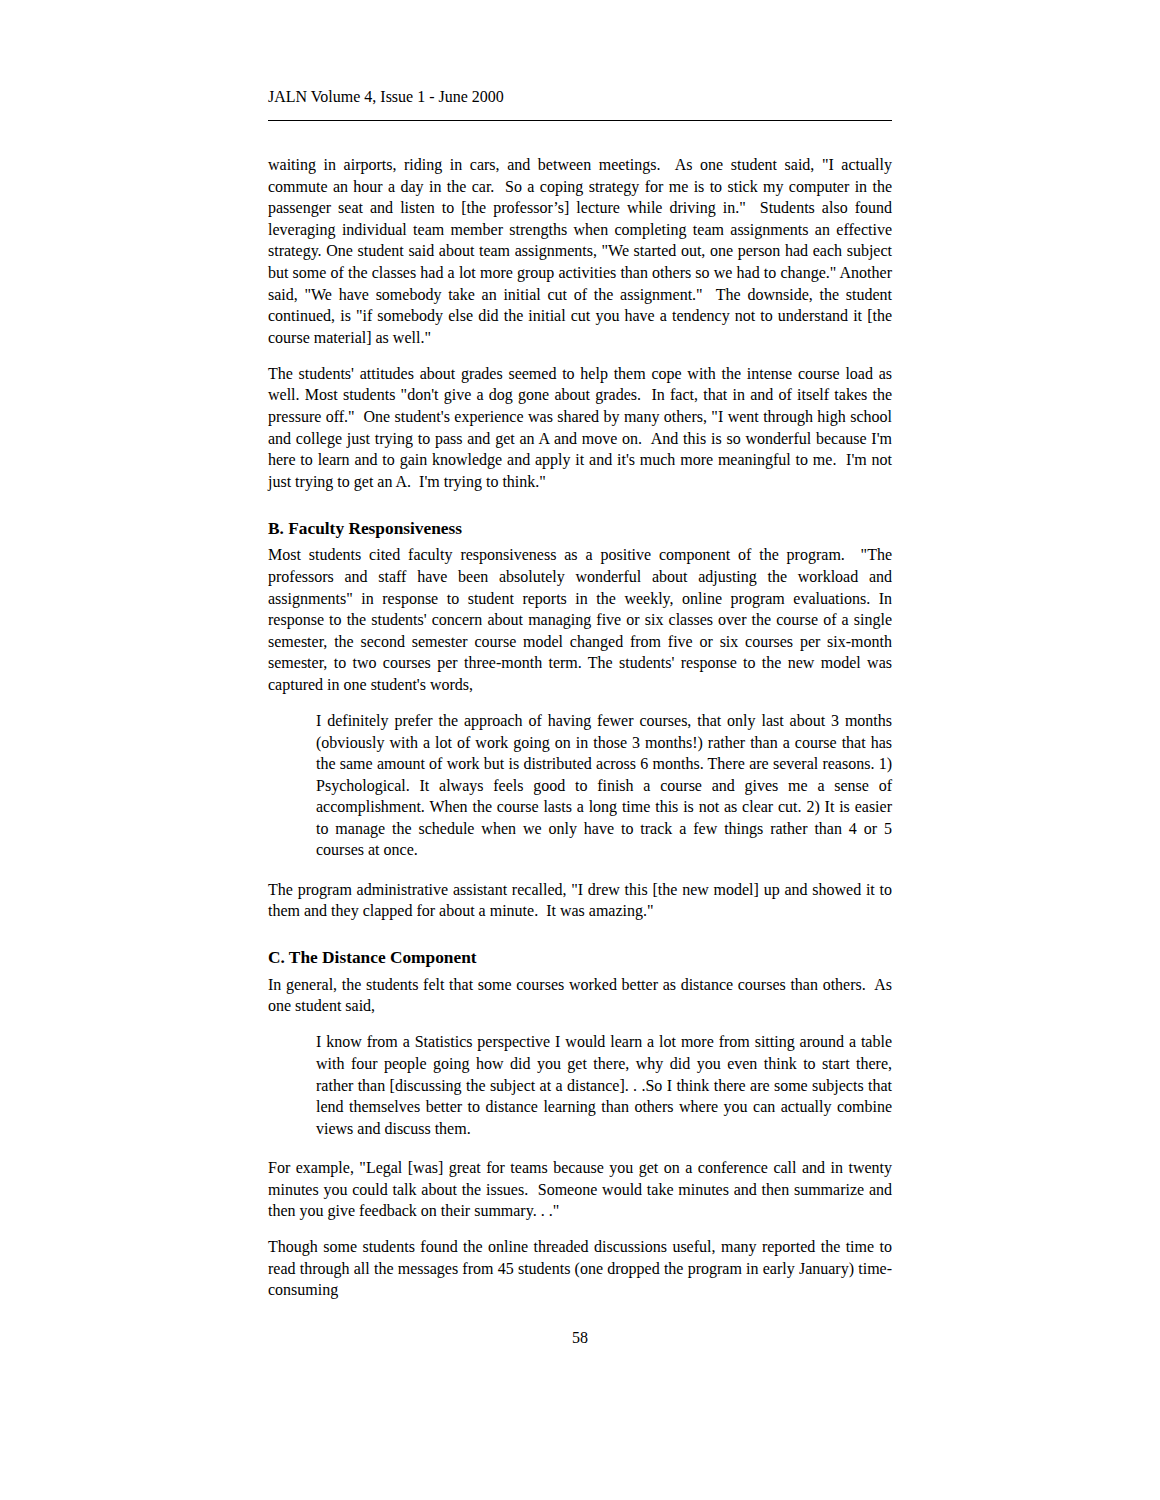JALN Volume 4, Issue 1 - June 2000
waiting in airports, riding in cars, and between meetings. As one student said, "I actually commute an hour a day in the car. So a coping strategy for me is to stick my computer in the passenger seat and listen to [the professor’s] lecture while driving in." Students also found leveraging individual team member strengths when completing team assignments an effective strategy. One student said about team assignments, "We started out, one person had each subject but some of the classes had a lot more group activities than others so we had to change." Another said, "We have somebody take an initial cut of the assignment." The downside, the student continued, is "if somebody else did the initial cut you have a tendency not to understand it [the course material] as well."
The students' attitudes about grades seemed to help them cope with the intense course load as well. Most students "don't give a dog gone about grades. In fact, that in and of itself takes the pressure off." One student's experience was shared by many others, "I went through high school and college just trying to pass and get an A and move on. And this is so wonderful because I'm here to learn and to gain knowledge and apply it and it's much more meaningful to me. I'm not just trying to get an A. I'm trying to think."
B. Faculty Responsiveness
Most students cited faculty responsiveness as a positive component of the program. "The professors and staff have been absolutely wonderful about adjusting the workload and assignments" in response to student reports in the weekly, online program evaluations. In response to the students' concern about managing five or six classes over the course of a single semester, the second semester course model changed from five or six courses per six-month semester, to two courses per three-month term. The students' response to the new model was captured in one student's words,
I definitely prefer the approach of having fewer courses, that only last about 3 months (obviously with a lot of work going on in those 3 months!) rather than a course that has the same amount of work but is distributed across 6 months. There are several reasons. 1) Psychological. It always feels good to finish a course and gives me a sense of accomplishment. When the course lasts a long time this is not as clear cut. 2) It is easier to manage the schedule when we only have to track a few things rather than 4 or 5 courses at once.
The program administrative assistant recalled, "I drew this [the new model] up and showed it to them and they clapped for about a minute. It was amazing."
C. The Distance Component
In general, the students felt that some courses worked better as distance courses than others. As one student said,
I know from a Statistics perspective I would learn a lot more from sitting around a table with four people going how did you get there, why did you even think to start there, rather than [discussing the subject at a distance]. . .So I think there are some subjects that lend themselves better to distance learning than others where you can actually combine views and discuss them.
For example, "Legal [was] great for teams because you get on a conference call and in twenty minutes you could talk about the issues. Someone would take minutes and then summarize and then you give feedback on their summary. . ."
Though some students found the online threaded discussions useful, many reported the time to read through all the messages from 45 students (one dropped the program in early January) time-consuming
58